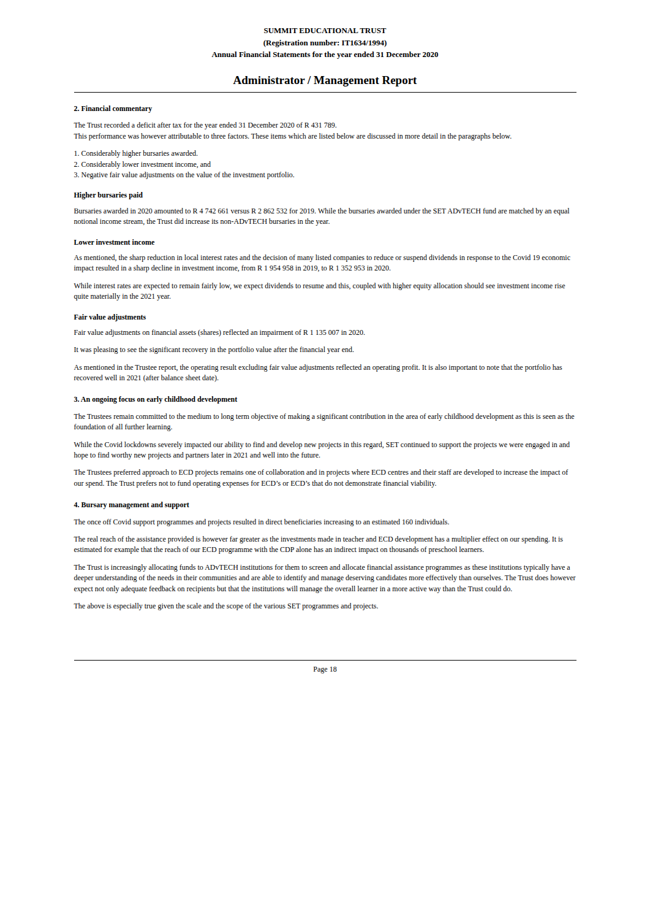SUMMIT EDUCATIONAL TRUST
(Registration number: IT1634/1994)
Annual Financial Statements for the year ended 31 December 2020
Administrator / Management Report
2. Financial commentary
The Trust recorded a deficit after tax for the year ended 31 December 2020 of R 431 789.
This performance was however attributable to three factors. These items which are listed below are discussed in more detail in the paragraphs below.
1. Considerably higher bursaries awarded.
2. Considerably lower investment income, and
3. Negative fair value adjustments on the value of the investment portfolio.
Higher bursaries paid
Bursaries awarded in 2020 amounted to R 4 742 661 versus R 2 862 532 for 2019. While the bursaries awarded under the SET ADvTECH fund are matched by an equal notional income stream, the Trust did increase its non-ADvTECH bursaries in the year.
Lower investment income
As mentioned, the sharp reduction in local interest rates and the decision of many listed companies to reduce or suspend dividends in response to the Covid 19 economic impact resulted in a sharp decline in investment income, from R 1 954 958 in 2019, to R 1 352 953 in 2020.
While interest rates are expected to remain fairly low, we expect dividends to resume and this, coupled with higher equity allocation should see investment income rise quite materially in the 2021 year.
Fair value adjustments
Fair value adjustments on financial assets (shares) reflected an impairment of R 1 135 007 in 2020.
It was pleasing to see the significant recovery in the portfolio value after the financial year end.
As mentioned in the Trustee report, the operating result excluding fair value adjustments reflected an operating profit. It is also important to note that the portfolio has recovered well in 2021 (after balance sheet date).
3. An ongoing focus on early childhood development
The Trustees remain committed to the medium to long term objective of making a significant contribution in the area of early childhood development as this is seen as the foundation of all further learning.
While the Covid lockdowns severely impacted our ability to find and develop new projects in this regard, SET continued to support the projects we were engaged in and hope to find worthy new projects and partners later in 2021 and well into the future.
The Trustees preferred approach to ECD projects remains one of collaboration and in projects where ECD centres and their staff are developed to increase the impact of our spend. The Trust prefers not to fund operating expenses for ECD’s or ECD’s that do not demonstrate financial viability.
4. Bursary management and support
The once off Covid support programmes and projects resulted in direct beneficiaries increasing to an estimated 160 individuals.
The real reach of the assistance provided is however far greater as the investments made in teacher and ECD development has a multiplier effect on our spending. It is estimated for example that the reach of our ECD programme with the CDP alone has an indirect impact on thousands of preschool learners.
The Trust is increasingly allocating funds to ADvTECH institutions for them to screen and allocate financial assistance programmes as these institutions typically have a deeper understanding of the needs in their communities and are able to identify and manage deserving candidates more effectively than ourselves. The Trust does however expect not only adequate feedback on recipients but that the institutions will manage the overall learner in a more active way than the Trust could do.
The above is especially true given the scale and the scope of the various SET programmes and projects.
Page 18